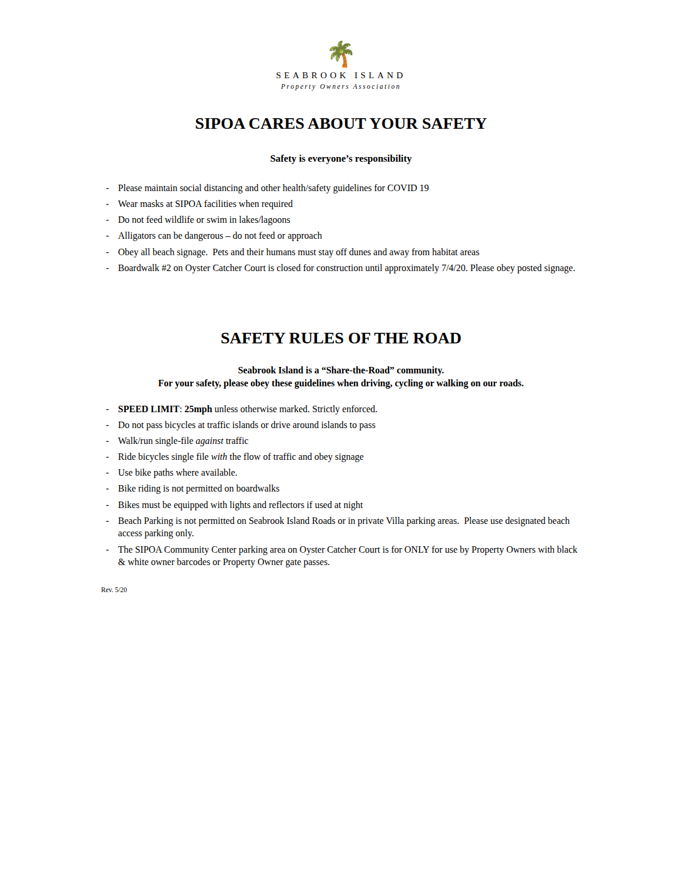🌴
SEABROOK ISLAND
Property Owners Association
SIPOA CARES ABOUT YOUR SAFETY
Safety is everyone’s responsibility
Please maintain social distancing and other health/safety guidelines for COVID 19
Wear masks at SIPOA facilities when required
Do not feed wildlife or swim in lakes/lagoons
Alligators can be dangerous – do not feed or approach
Obey all beach signage. Pets and their humans must stay off dunes and away from habitat areas
Boardwalk #2 on Oyster Catcher Court is closed for construction until approximately 7/4/20. Please obey posted signage.
SAFETY RULES OF THE ROAD
Seabrook Island is a “Share-the-Road” community. For your safety, please obey these guidelines when driving, cycling or walking on our roads.
SPEED LIMIT: 25mph unless otherwise marked. Strictly enforced.
Do not pass bicycles at traffic islands or drive around islands to pass
Walk/run single-file against traffic
Ride bicycles single file with the flow of traffic and obey signage
Use bike paths where available.
Bike riding is not permitted on boardwalks
Bikes must be equipped with lights and reflectors if used at night
Beach Parking is not permitted on Seabrook Island Roads or in private Villa parking areas. Please use designated beach access parking only.
The SIPOA Community Center parking area on Oyster Catcher Court is for ONLY for use by Property Owners with black & white owner barcodes or Property Owner gate passes.
Rev. 5/20